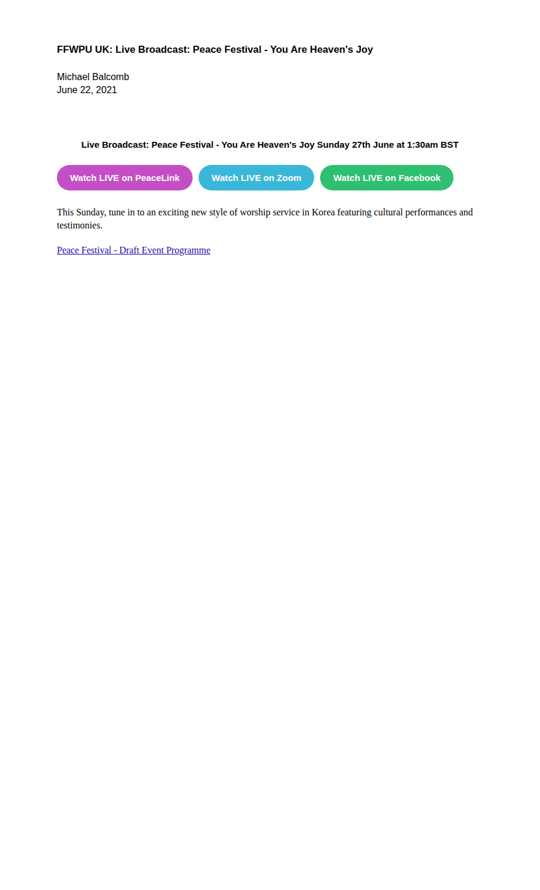FFWPU UK: Live Broadcast: Peace Festival - You Are Heaven's Joy
Michael Balcomb
June 22, 2021
Live Broadcast: Peace Festival - You Are Heaven's Joy Sunday 27th June at 1:30am BST
Watch LIVE on PeaceLink Watch LIVE on Zoom Watch LIVE on Facebook
This Sunday, tune in to an exciting new style of worship service in Korea featuring cultural performances and testimonies.
Peace Festival - Draft Event Programme